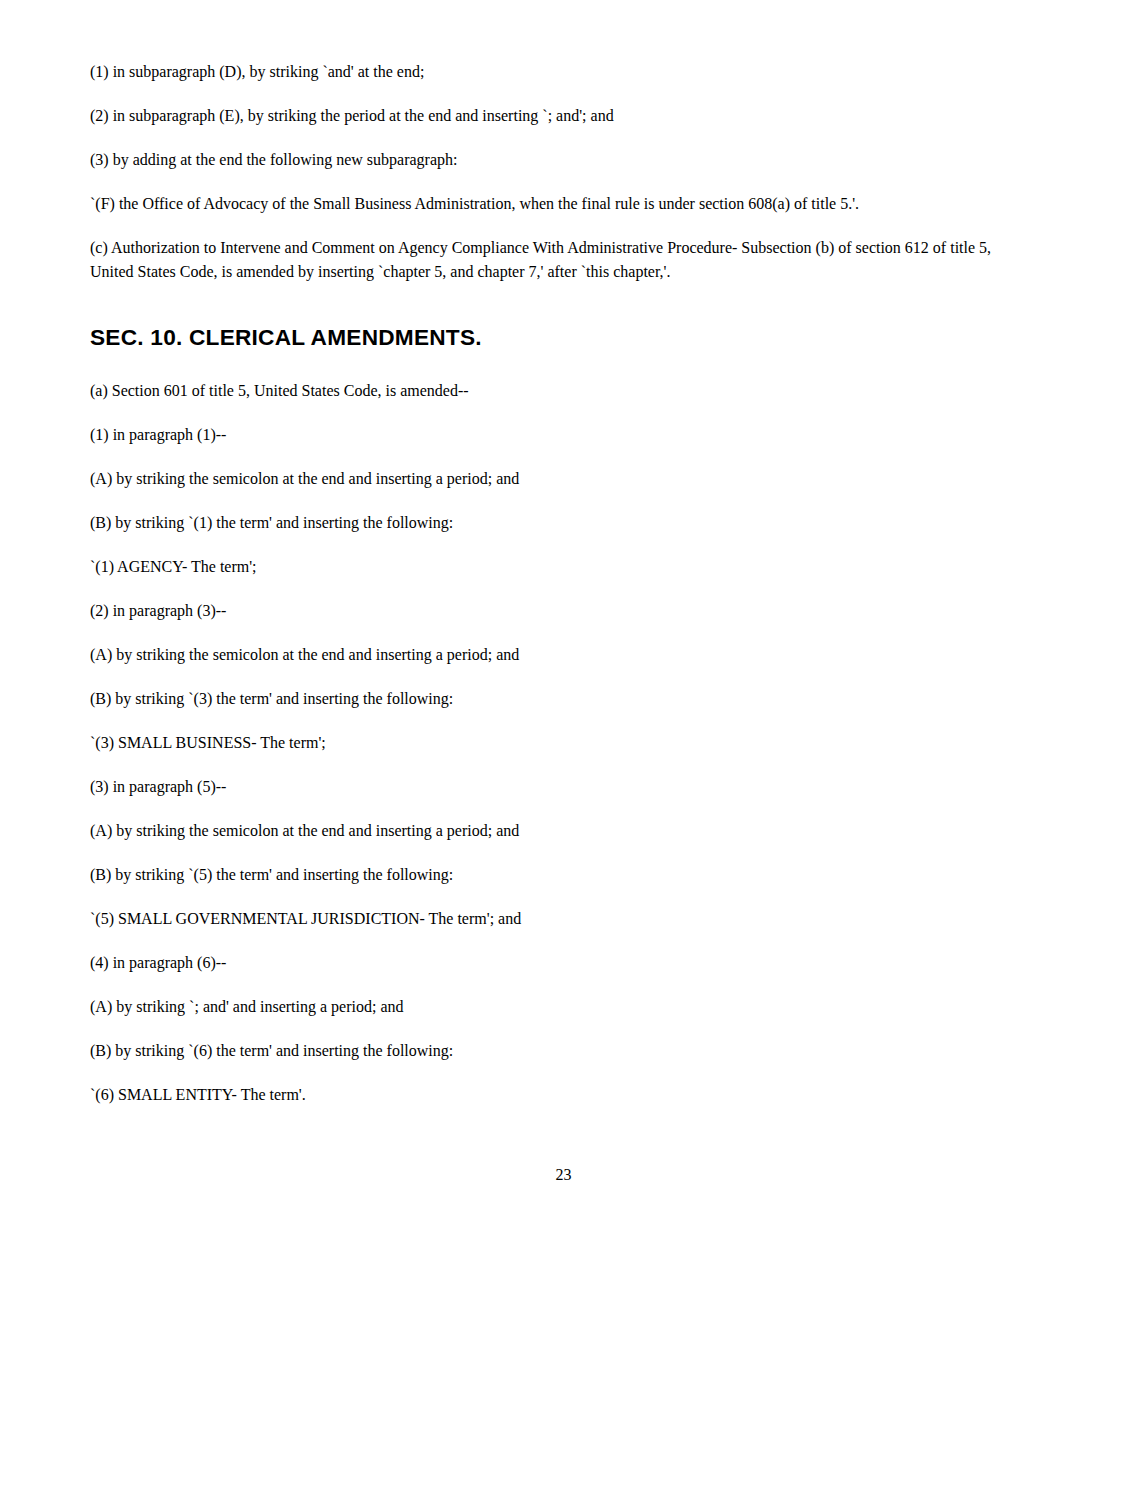(1) in subparagraph (D), by striking `and' at the end;
(2) in subparagraph (E), by striking the period at the end and inserting `; and'; and
(3) by adding at the end the following new subparagraph:
`(F) the Office of Advocacy of the Small Business Administration, when the final rule is under section 608(a) of title 5.'.
(c) Authorization to Intervene and Comment on Agency Compliance With Administrative Procedure- Subsection (b) of section 612 of title 5, United States Code, is amended by inserting `chapter 5, and chapter 7,' after `this chapter,'.
SEC. 10. CLERICAL AMENDMENTS.
(a) Section 601 of title 5, United States Code, is amended--
(1) in paragraph (1)--
(A) by striking the semicolon at the end and inserting a period; and
(B) by striking `(1) the term' and inserting the following:
`(1) AGENCY- The term';
(2) in paragraph (3)--
(A) by striking the semicolon at the end and inserting a period; and
(B) by striking `(3) the term' and inserting the following:
`(3) SMALL BUSINESS- The term';
(3) in paragraph (5)--
(A) by striking the semicolon at the end and inserting a period; and
(B) by striking `(5) the term' and inserting the following:
`(5) SMALL GOVERNMENTAL JURISDICTION- The term'; and
(4) in paragraph (6)--
(A) by striking `; and' and inserting a period; and
(B) by striking `(6) the term' and inserting the following:
`(6) SMALL ENTITY- The term'.
23